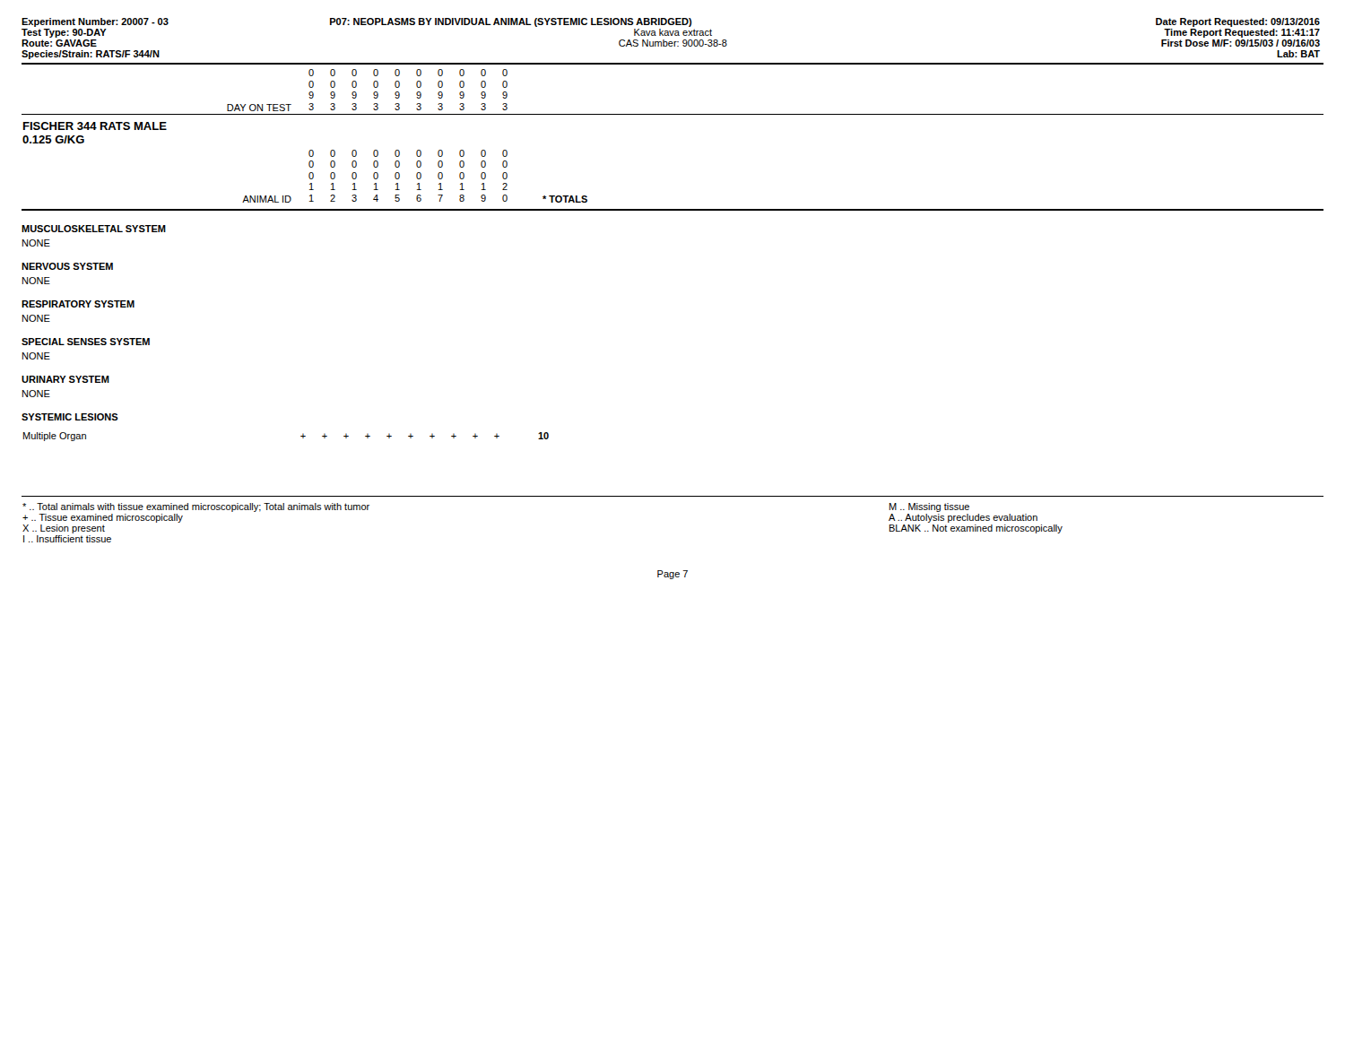| Experiment Number: 20007 - 03 | P07: NEOPLASMS BY INDIVIDUAL ANIMAL (SYSTEMIC LESIONS ABRIDGED) | Date Report Requested: 09/13/2016 |
| Test Type: 90-DAY | Kava kava extract | Time Report Requested: 11:41:17 |
| Route: GAVAGE | CAS Number: 9000-38-8 | First Dose M/F: 09/15/03 / 09/16/03 |
| Species/Strain: RATS/F 344/N | | Lab: BAT |
| DAY ON TEST | 0 0 9 3 | 0 0 9 3 | 0 0 9 3 | 0 0 9 3 | 0 0 9 3 | 0 0 9 3 | 0 0 9 3 | 0 0 9 3 | 0 0 9 3 | 0 0 9 3 | |
| FISCHER 344 RATS MALE 0.125 G/KG | |
| ANIMAL ID | 0 0 0 1 1 | 0 0 0 1 2 | 0 0 0 1 3 | 0 0 0 1 4 | 0 0 0 1 5 | 0 0 0 1 6 | 0 0 0 1 7 | 0 0 0 1 8 | 0 0 0 1 9 | 0 0 0 2 0 | * TOTALS |
MUSCULOSKELETAL SYSTEM
NONE
NERVOUS SYSTEM
NONE
RESPIRATORY SYSTEM
NONE
SPECIAL SENSES SYSTEM
NONE
URINARY SYSTEM
NONE
SYSTEMIC LESIONS
| Multiple Organ | + | + | + | + | + | + | + | + | + | + | 10 |
| * .. Total animals with tissue examined microscopically; Total animals with tumor + .. Tissue examined microscopically X .. Lesion present I .. Insufficient tissue | M .. Missing tissue A .. Autolysis precludes evaluation BLANK .. Not examined microscopically |
Page 7